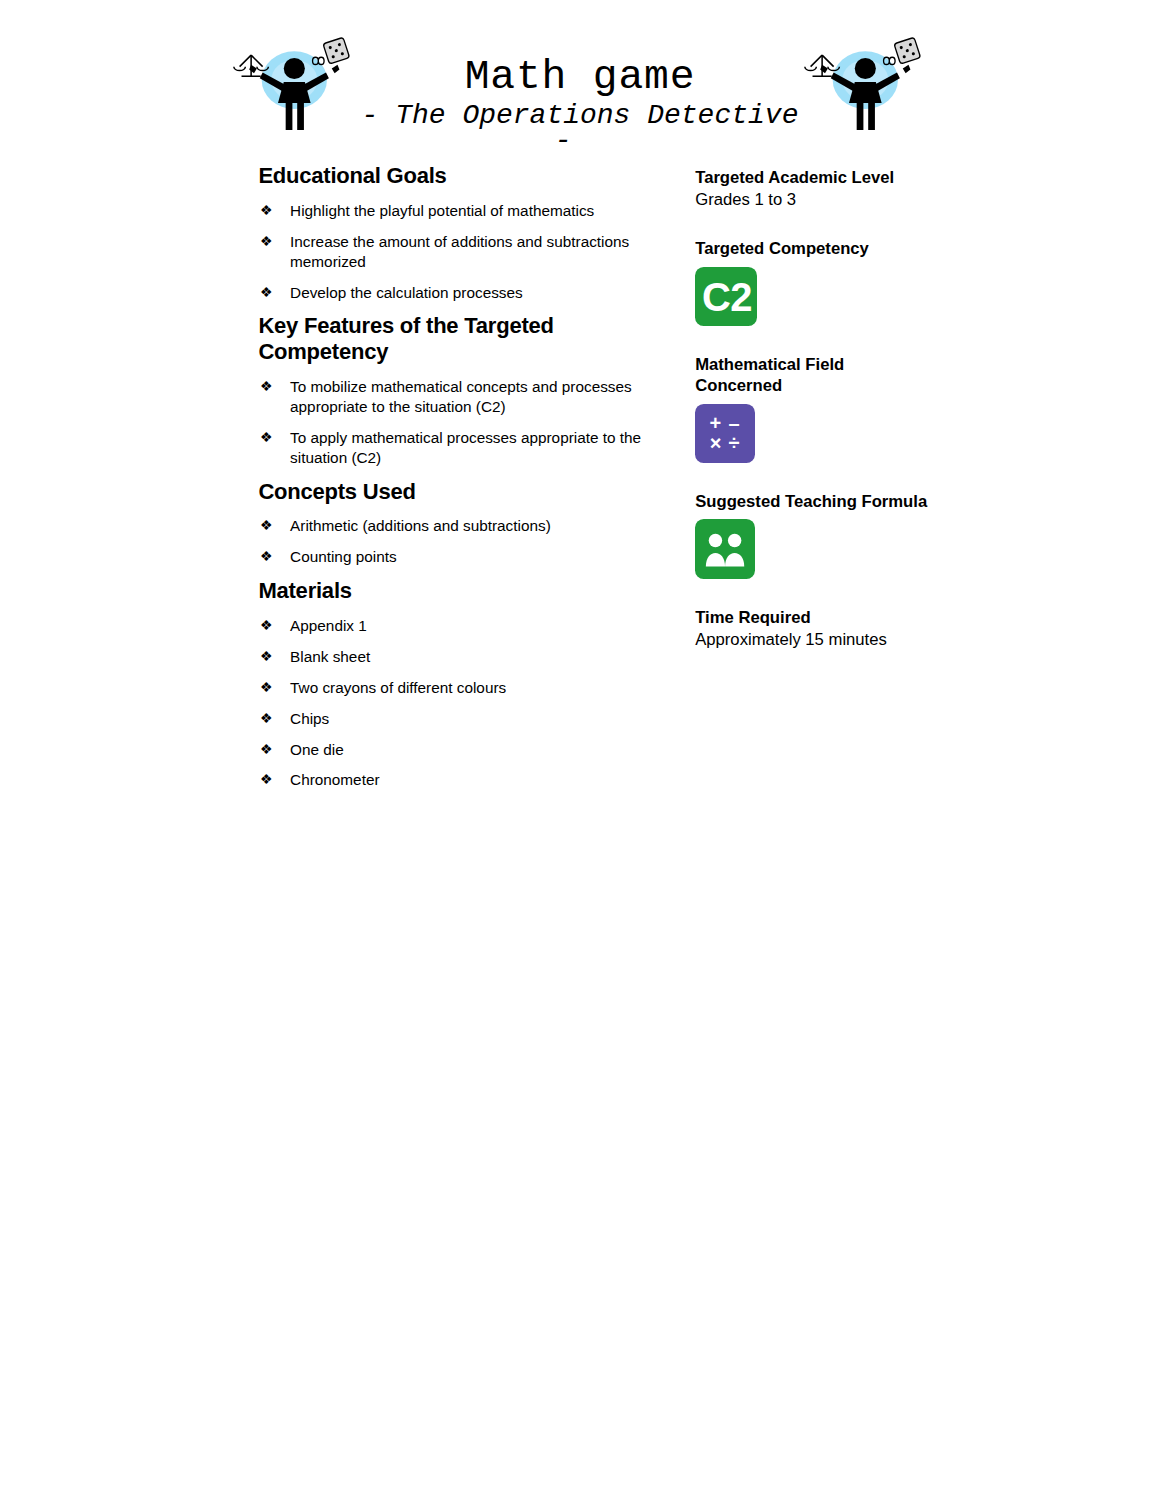Math game
- The Operations Detective -
Educational Goals
Highlight the playful potential of mathematics
Increase the amount of additions and subtractions memorized
Develop the calculation processes
Key Features of the Targeted Competency
To mobilize mathematical concepts and processes appropriate to the situation (C2)
To apply mathematical processes appropriate to the situation (C2)
Concepts Used
Arithmetic (additions and subtractions)
Counting points
Materials
Appendix 1
Blank sheet
Two crayons of different colours
Chips
One die
Chronometer
Targeted Academic Level
Grades 1 to 3
Targeted Competency
C2
Mathematical Field Concerned
+ –
× ÷
Suggested Teaching Formula
Time Required
Approximately 15 minutes